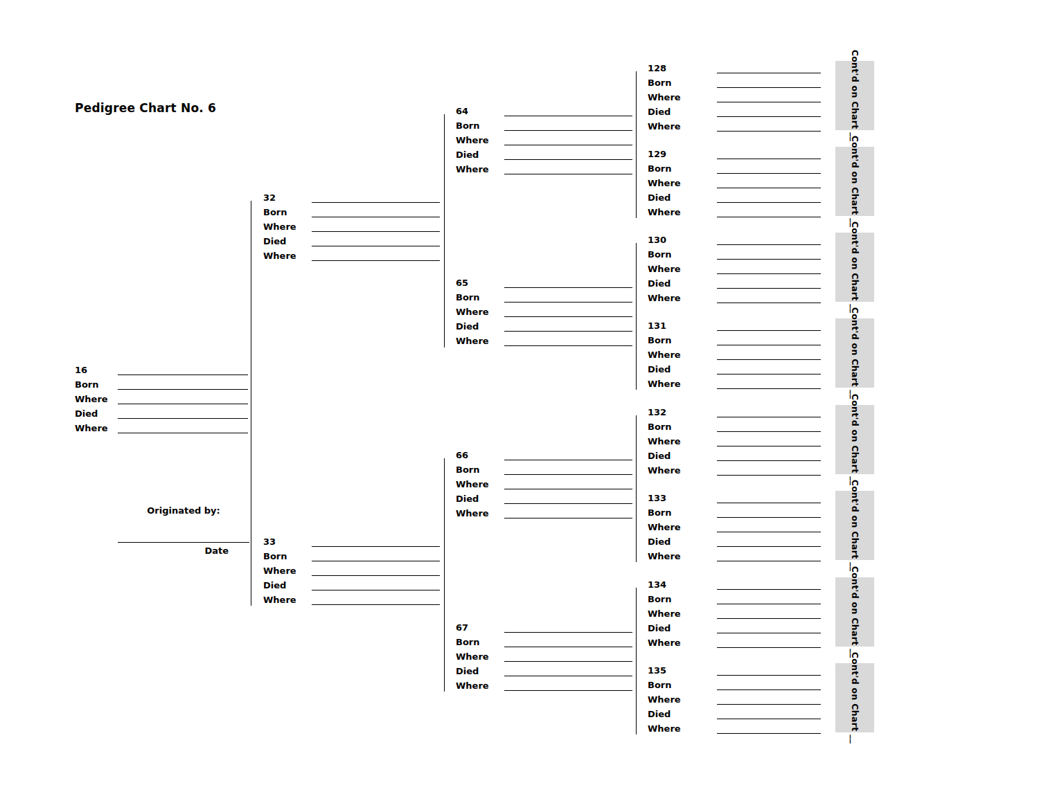Pedigree Chart No. 6
============================================================ PERSON 16 (left-most) ============================================================
16
Born
Where
Died
Where
Originated by:
Date
============================================================ PERSONS 32 &amp; 33 ============================================================
32
Born
Where
Died
Where
33
Born
Where
Died
Where
============================================================ PERSONS 64 – 67 ============================================================
64
Born
Where
Died
Where
65
Born
Where
Died
Where
66
Born
Where
Died
Where
67
Born
Where
Died
Where
============================================================ PERSONS 128 – 135 (right-most column) ============================================================
128
Born
Where
Died
Where
129
Born
Where
Died
Where
130
Born
Where
Died
Where
131
Born
Where
Died
Where
132
Born
Where
Died
Where
133
Born
Where
Died
Where
134
Born
Where
Died
Where
135
Born
Where
Died
Where
============================================================ CONTINUED-ON-CHART TABS ============================================================
Cont'd on Chart __
Cont'd on Chart __
Cont'd on Chart __
Cont'd on Chart __
Cont'd on Chart __
Cont'd on Chart __
Cont'd on Chart __
Cont'd on Chart __